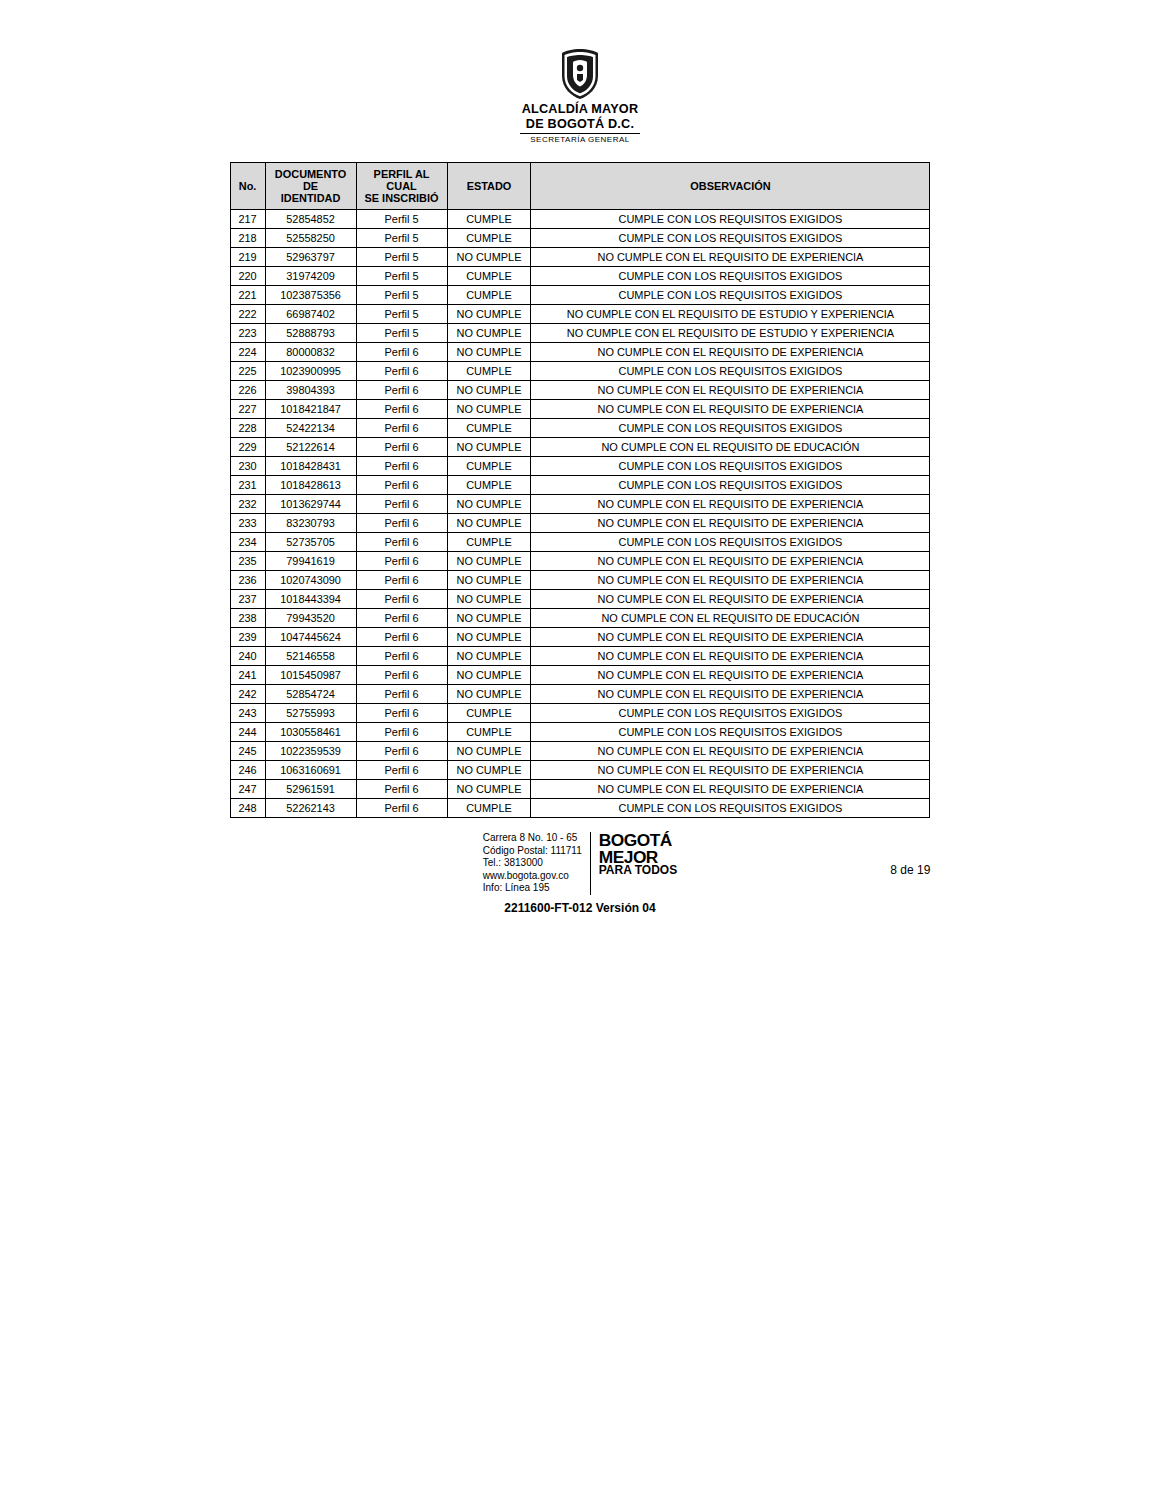ALCALDÍA MAYOR
DE BOGOTÁ D.C.
SECRETARÍA GENERAL
| No. | DOCUMENTO DE IDENTIDAD | PERFIL AL CUAL SE INSCRIBIÓ | ESTADO | OBSERVACIÓN |
| --- | --- | --- | --- | --- |
| 217 | 52854852 | Perfil 5 | CUMPLE | CUMPLE CON LOS REQUISITOS EXIGIDOS |
| 218 | 52558250 | Perfil 5 | CUMPLE | CUMPLE CON LOS REQUISITOS EXIGIDOS |
| 219 | 52963797 | Perfil 5 | NO CUMPLE | NO CUMPLE CON EL REQUISITO DE EXPERIENCIA |
| 220 | 31974209 | Perfil 5 | CUMPLE | CUMPLE CON LOS REQUISITOS EXIGIDOS |
| 221 | 1023875356 | Perfil 5 | CUMPLE | CUMPLE CON LOS REQUISITOS EXIGIDOS |
| 222 | 66987402 | Perfil 5 | NO CUMPLE | NO CUMPLE CON EL REQUISITO DE ESTUDIO Y EXPERIENCIA |
| 223 | 52888793 | Perfil 5 | NO CUMPLE | NO CUMPLE CON EL REQUISITO DE ESTUDIO Y EXPERIENCIA |
| 224 | 80000832 | Perfil 6 | NO CUMPLE | NO CUMPLE CON EL REQUISITO DE EXPERIENCIA |
| 225 | 1023900995 | Perfil 6 | CUMPLE | CUMPLE CON LOS REQUISITOS EXIGIDOS |
| 226 | 39804393 | Perfil 6 | NO CUMPLE | NO CUMPLE CON EL REQUISITO DE EXPERIENCIA |
| 227 | 1018421847 | Perfil 6 | NO CUMPLE | NO CUMPLE CON EL REQUISITO DE EXPERIENCIA |
| 228 | 52422134 | Perfil 6 | CUMPLE | CUMPLE CON LOS REQUISITOS EXIGIDOS |
| 229 | 52122614 | Perfil 6 | NO CUMPLE | NO CUMPLE CON EL REQUISITO DE EDUCACIÓN |
| 230 | 1018428431 | Perfil 6 | CUMPLE | CUMPLE CON LOS REQUISITOS EXIGIDOS |
| 231 | 1018428613 | Perfil 6 | CUMPLE | CUMPLE CON LOS REQUISITOS EXIGIDOS |
| 232 | 1013629744 | Perfil 6 | NO CUMPLE | NO CUMPLE CON EL REQUISITO DE EXPERIENCIA |
| 233 | 83230793 | Perfil 6 | NO CUMPLE | NO CUMPLE CON EL REQUISITO DE EXPERIENCIA |
| 234 | 52735705 | Perfil 6 | CUMPLE | CUMPLE CON LOS REQUISITOS EXIGIDOS |
| 235 | 79941619 | Perfil 6 | NO CUMPLE | NO CUMPLE CON EL REQUISITO DE EXPERIENCIA |
| 236 | 1020743090 | Perfil 6 | NO CUMPLE | NO CUMPLE CON EL REQUISITO DE EXPERIENCIA |
| 237 | 1018443394 | Perfil 6 | NO CUMPLE | NO CUMPLE CON EL REQUISITO DE EXPERIENCIA |
| 238 | 79943520 | Perfil 6 | NO CUMPLE | NO CUMPLE CON EL REQUISITO DE EDUCACIÓN |
| 239 | 1047445624 | Perfil 6 | NO CUMPLE | NO CUMPLE CON EL REQUISITO DE EXPERIENCIA |
| 240 | 52146558 | Perfil 6 | NO CUMPLE | NO CUMPLE CON EL REQUISITO DE EXPERIENCIA |
| 241 | 1015450987 | Perfil 6 | NO CUMPLE | NO CUMPLE CON EL REQUISITO DE EXPERIENCIA |
| 242 | 52854724 | Perfil 6 | NO CUMPLE | NO CUMPLE CON EL REQUISITO DE EXPERIENCIA |
| 243 | 52755993 | Perfil 6 | CUMPLE | CUMPLE CON LOS REQUISITOS EXIGIDOS |
| 244 | 1030558461 | Perfil 6 | CUMPLE | CUMPLE CON LOS REQUISITOS EXIGIDOS |
| 245 | 1022359539 | Perfil 6 | NO CUMPLE | NO CUMPLE CON EL REQUISITO DE EXPERIENCIA |
| 246 | 1063160691 | Perfil 6 | NO CUMPLE | NO CUMPLE CON EL REQUISITO DE EXPERIENCIA |
| 247 | 52961591 | Perfil 6 | NO CUMPLE | NO CUMPLE CON EL REQUISITO DE EXPERIENCIA |
| 248 | 52262143 | Perfil 6 | CUMPLE | CUMPLE CON LOS REQUISITOS EXIGIDOS |
Carrera 8 No. 10 - 65
Código Postal: 111711
Tel.: 3813000
www.bogota.gov.co
Info: Línea 195
BOGOTÁ
MEJOR
PARA TODOS
8 de 19
2211600-FT-012 Versión 04